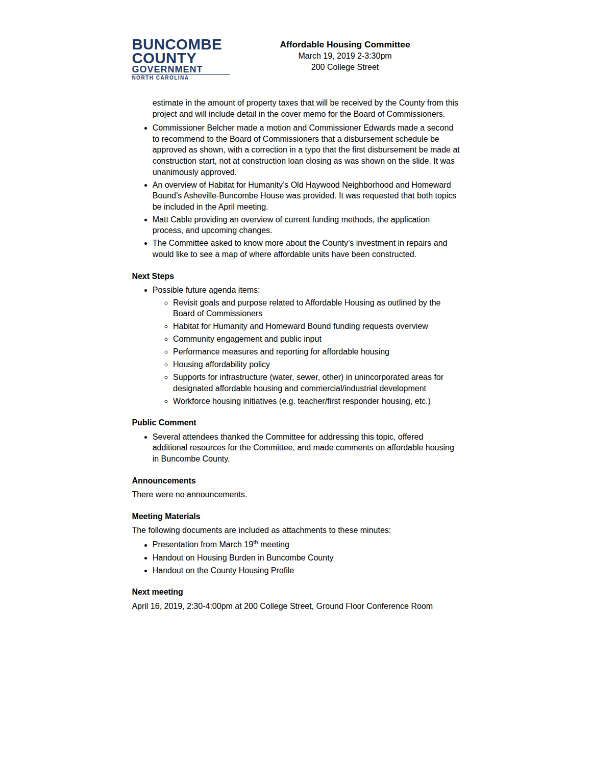BUNCOMBE COUNTY GOVERNMENT
NORTH CAROLINA
Affordable Housing Committee
March 19, 2019 2-3:30pm
200 College Street
estimate in the amount of property taxes that will be received by the County from this project and will include detail in the cover memo for the Board of Commissioners.
Commissioner Belcher made a motion and Commissioner Edwards made a second to recommend to the Board of Commissioners that a disbursement schedule be approved as shown, with a correction in a typo that the first disbursement be made at construction start, not at construction loan closing as was shown on the slide. It was unanimously approved.
An overview of Habitat for Humanity’s Old Haywood Neighborhood and Homeward Bound’s Asheville-Buncombe House was provided. It was requested that both topics be included in the April meeting.
Matt Cable providing an overview of current funding methods, the application process, and upcoming changes.
The Committee asked to know more about the County’s investment in repairs and would like to see a map of where affordable units have been constructed.
Next Steps
Possible future agenda items:
Revisit goals and purpose related to Affordable Housing as outlined by the Board of Commissioners
Habitat for Humanity and Homeward Bound funding requests overview
Community engagement and public input
Performance measures and reporting for affordable housing
Housing affordability policy
Supports for infrastructure (water, sewer, other) in unincorporated areas for designated affordable housing and commercial/industrial development
Workforce housing initiatives (e.g. teacher/first responder housing, etc.)
Public Comment
Several attendees thanked the Committee for addressing this topic, offered additional resources for the Committee, and made comments on affordable housing in Buncombe County.
Announcements
There were no announcements.
Meeting Materials
The following documents are included as attachments to these minutes:
Presentation from March 19th meeting
Handout on Housing Burden in Buncombe County
Handout on the County Housing Profile
Next meeting
April 16, 2019, 2:30-4:00pm at 200 College Street, Ground Floor Conference Room